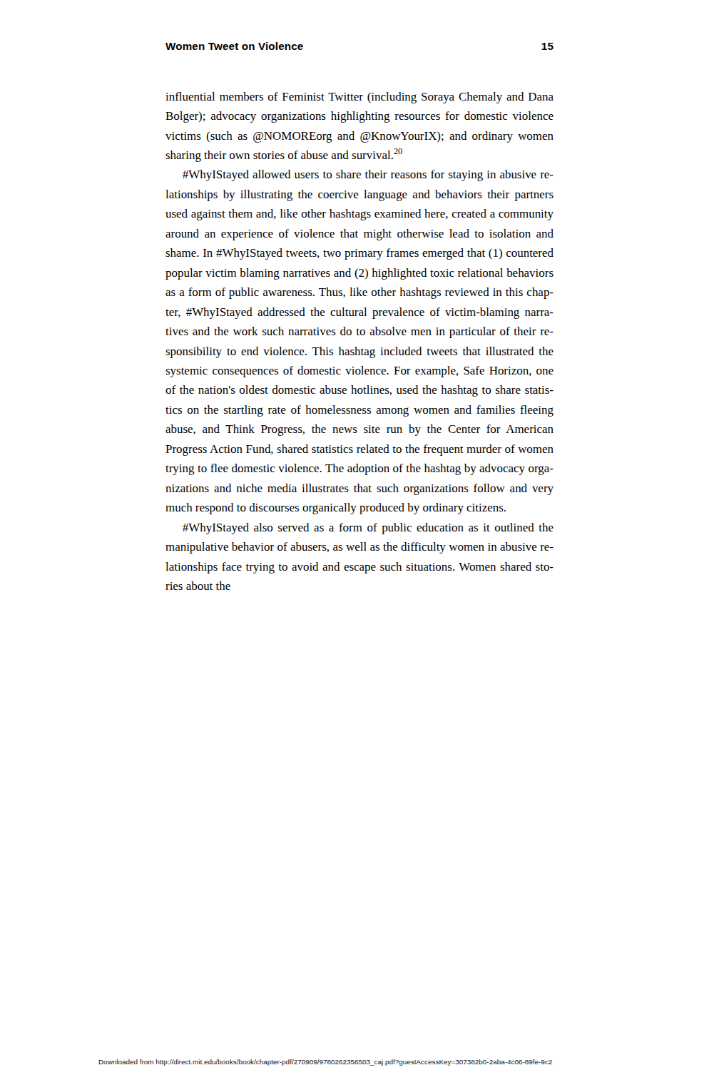Women Tweet on Violence 15
influential members of Feminist Twitter (including Soraya Chemaly and Dana Bolger); advocacy organizations highlighting resources for domestic violence victims (such as @NOMOREorg and @KnowYourIX); and ordinary women sharing their own stories of abuse and survival.20
#WhyIStayed allowed users to share their reasons for staying in abusive relationships by illustrating the coercive language and behaviors their partners used against them and, like other hashtags examined here, created a community around an experience of violence that might otherwise lead to isolation and shame. In #WhyIStayed tweets, two primary frames emerged that (1) countered popular victim blaming narratives and (2) highlighted toxic relational behaviors as a form of public awareness. Thus, like other hashtags reviewed in this chapter, #WhyIStayed addressed the cultural prevalence of victim-blaming narratives and the work such narratives do to absolve men in particular of their responsibility to end violence. This hashtag included tweets that illustrated the systemic consequences of domestic violence. For example, Safe Horizon, one of the nation's oldest domestic abuse hotlines, used the hashtag to share statistics on the startling rate of homelessness among women and families fleeing abuse, and Think Progress, the news site run by the Center for American Progress Action Fund, shared statistics related to the frequent murder of women trying to flee domestic violence. The adoption of the hashtag by advocacy organizations and niche media illustrates that such organizations follow and very much respond to discourses organically produced by ordinary citizens.
#WhyIStayed also served as a form of public education as it outlined the manipulative behavior of abusers, as well as the difficulty women in abusive relationships face trying to avoid and escape such situations. Women shared stories about the
Downloaded from http://direct.mit.edu/books/book/chapter-pdf/270909/9780262356503_caj.pdf?guestAccessKey=307382b0-2aba-4c06-89fe-9c2